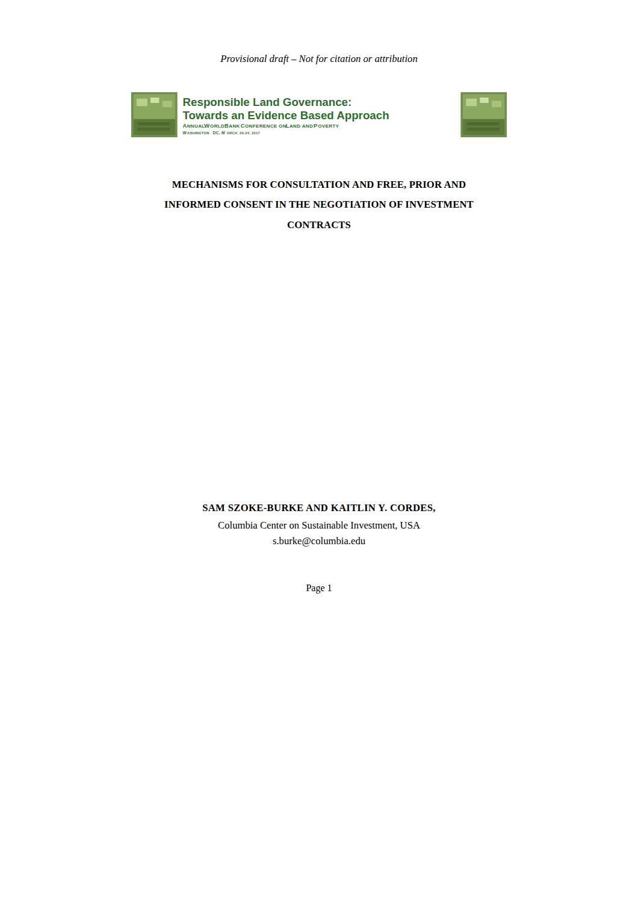Provisional draft – Not for citation or attribution
Responsible Land Governance: Towards an Evidence Based Approach A NNUAL W ORLD B ANK C ONFERENCE ON L AND AND P OVERTY W ASHINGTON DC, M ARCH 20-24, 2017
Mechanisms for Consultation and Free, Prior and Informed Consent in the Negotiation of Investment Contracts
Sam Szoke-Burke and Kaitlin Y. Cordes,
Columbia Center on Sustainable Investment, USA
s.burke@columbia.edu
Page 1